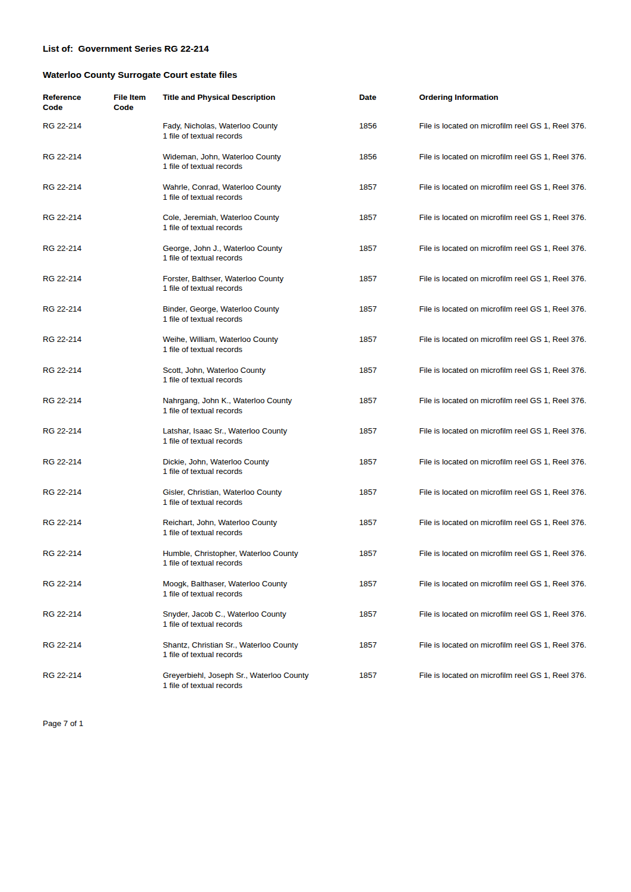List of: Government Series RG 22-214
Waterloo County Surrogate Court estate files
| Reference Code | File Item Code | Title and Physical Description | Date | Ordering Information |
| --- | --- | --- | --- | --- |
| RG 22-214 | | Fady, Nicholas, Waterloo County 1 file of textual records | 1856 | File is located on microfilm reel GS 1, Reel 376. |
| RG 22-214 | | Wideman, John, Waterloo County 1 file of textual records | 1856 | File is located on microfilm reel GS 1, Reel 376. |
| RG 22-214 | | Wahrle, Conrad, Waterloo County 1 file of textual records | 1857 | File is located on microfilm reel GS 1, Reel 376. |
| RG 22-214 | | Cole, Jeremiah, Waterloo County 1 file of textual records | 1857 | File is located on microfilm reel GS 1, Reel 376. |
| RG 22-214 | | George, John J., Waterloo County 1 file of textual records | 1857 | File is located on microfilm reel GS 1, Reel 376. |
| RG 22-214 | | Forster, Balthser, Waterloo County 1 file of textual records | 1857 | File is located on microfilm reel GS 1, Reel 376. |
| RG 22-214 | | Binder, George, Waterloo County 1 file of textual records | 1857 | File is located on microfilm reel GS 1, Reel 376. |
| RG 22-214 | | Weihe, William, Waterloo County 1 file of textual records | 1857 | File is located on microfilm reel GS 1, Reel 376. |
| RG 22-214 | | Scott, John, Waterloo County 1 file of textual records | 1857 | File is located on microfilm reel GS 1, Reel 376. |
| RG 22-214 | | Nahrgang, John K., Waterloo County 1 file of textual records | 1857 | File is located on microfilm reel GS 1, Reel 376. |
| RG 22-214 | | Latshar, Isaac Sr., Waterloo County 1 file of textual records | 1857 | File is located on microfilm reel GS 1, Reel 376. |
| RG 22-214 | | Dickie, John, Waterloo County 1 file of textual records | 1857 | File is located on microfilm reel GS 1, Reel 376. |
| RG 22-214 | | Gisler, Christian, Waterloo County 1 file of textual records | 1857 | File is located on microfilm reel GS 1, Reel 376. |
| RG 22-214 | | Reichart, John, Waterloo County 1 file of textual records | 1857 | File is located on microfilm reel GS 1, Reel 376. |
| RG 22-214 | | Humble, Christopher, Waterloo County 1 file of textual records | 1857 | File is located on microfilm reel GS 1, Reel 376. |
| RG 22-214 | | Moogk, Balthaser, Waterloo County 1 file of textual records | 1857 | File is located on microfilm reel GS 1, Reel 376. |
| RG 22-214 | | Snyder, Jacob C., Waterloo County 1 file of textual records | 1857 | File is located on microfilm reel GS 1, Reel 376. |
| RG 22-214 | | Shantz, Christian Sr., Waterloo County 1 file of textual records | 1857 | File is located on microfilm reel GS 1, Reel 376. |
| RG 22-214 | | Greyerbiehl, Joseph Sr., Waterloo County 1 file of textual records | 1857 | File is located on microfilm reel GS 1, Reel 376. |
Page 7 of 1